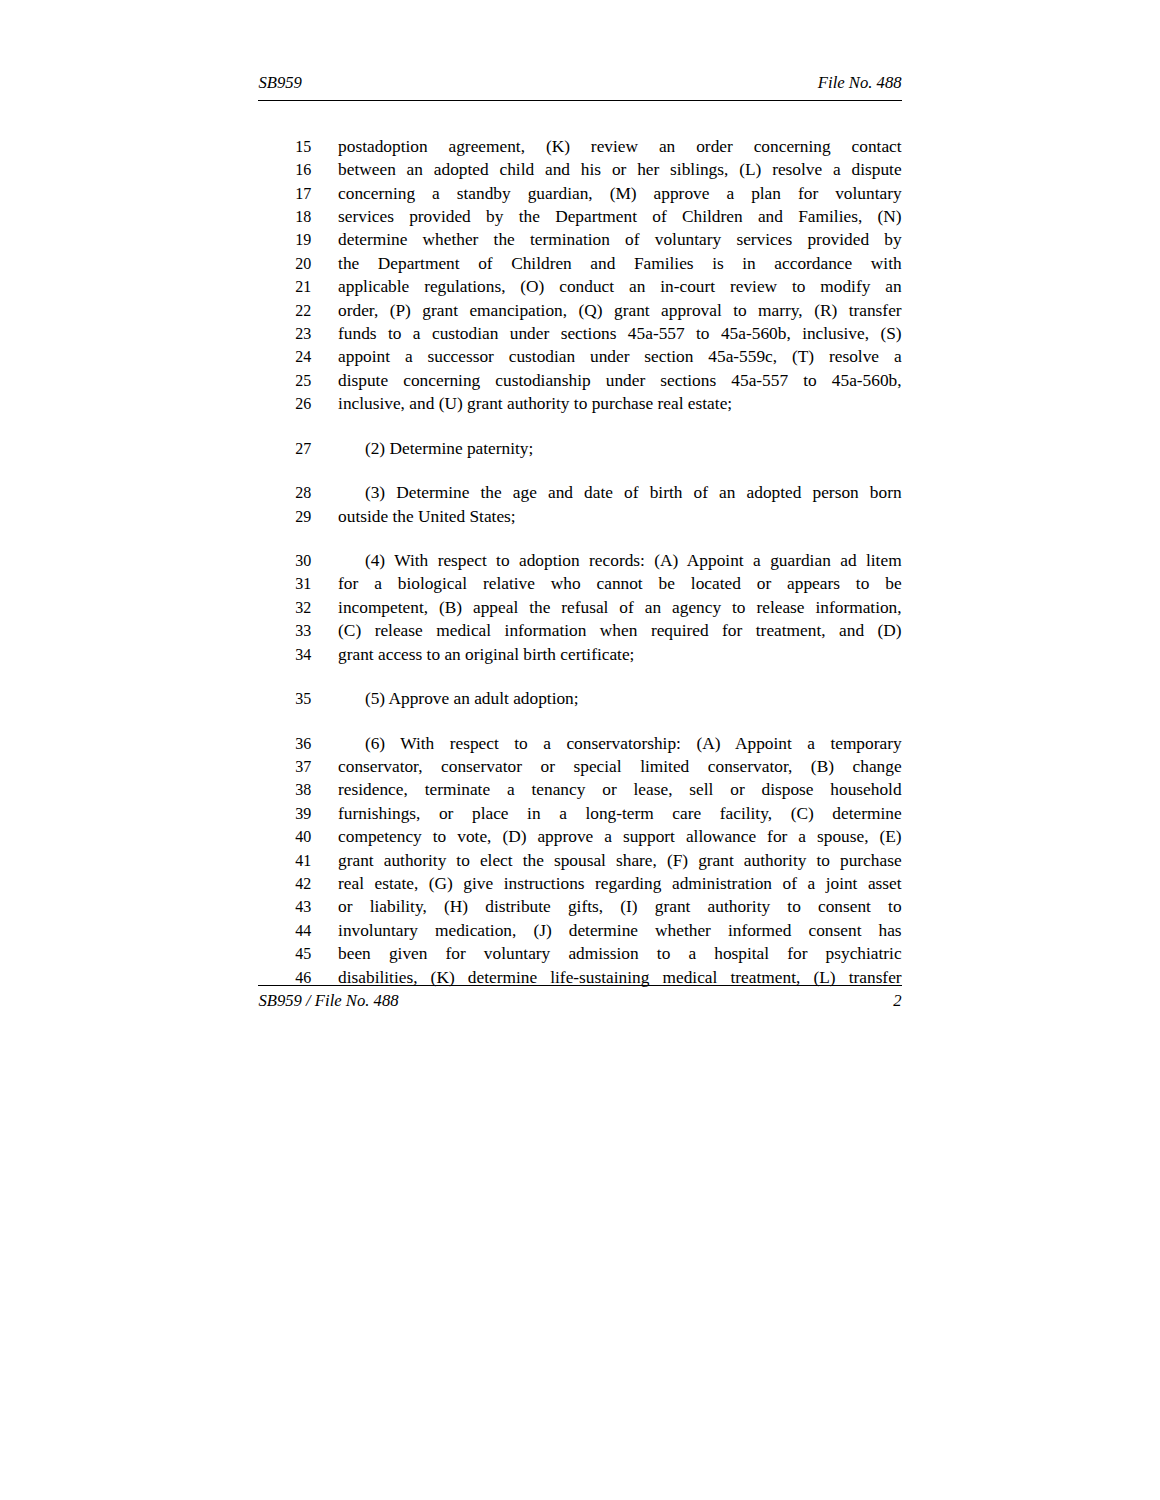SB959 File No. 488
15 postadoption agreement, (K) review an order concerning contact
16 between an adopted child and his or her siblings, (L) resolve a dispute
17 concerning a standby guardian, (M) approve a plan for voluntary
18 services provided by the Department of Children and Families, (N)
19 determine whether the termination of voluntary services provided by
20 the Department of Children and Families is in accordance with
21 applicable regulations, (O) conduct an in-court review to modify an
22 order, (P) grant emancipation, (Q) grant approval to marry, (R) transfer
23 funds to a custodian under sections 45a-557 to 45a-560b, inclusive, (S)
24 appoint a successor custodian under section 45a-559c, (T) resolve a
25 dispute concerning custodianship under sections 45a-557 to 45a-560b,
26 inclusive, and (U) grant authority to purchase real estate;
27(2) Determine paternity;
28(3) Determine the age and date of birth of an adopted person born
29 outside the United States;
30(4) With respect to adoption records: (A) Appoint a guardian ad litem
31 for a biological relative who cannot be located or appears to be
32 incompetent, (B) appeal the refusal of an agency to release information,
33(C) release medical information when required for treatment, and (D)
34 grant access to an original birth certificate;
35(5) Approve an adult adoption;
36(6) With respect to a conservatorship: (A) Appoint a temporary
37 conservator, conservator or special limited conservator, (B) change
38 residence, terminate a tenancy or lease, sell or dispose household
39 furnishings, or place in a long-term care facility, (C) determine
40 competency to vote, (D) approve a support allowance for a spouse, (E)
41 grant authority to elect the spousal share, (F) grant authority to purchase
42 real estate, (G) give instructions regarding administration of a joint asset
43 or liability, (H) distribute gifts, (I) grant authority to consent to
44 involuntary medication, (J) determine whether informed consent has
45 been given for voluntary admission to a hospital for psychiatric
46 disabilities, (K) determine life-sustaining medical treatment, (L) transfer
SB959 / File No. 488 2